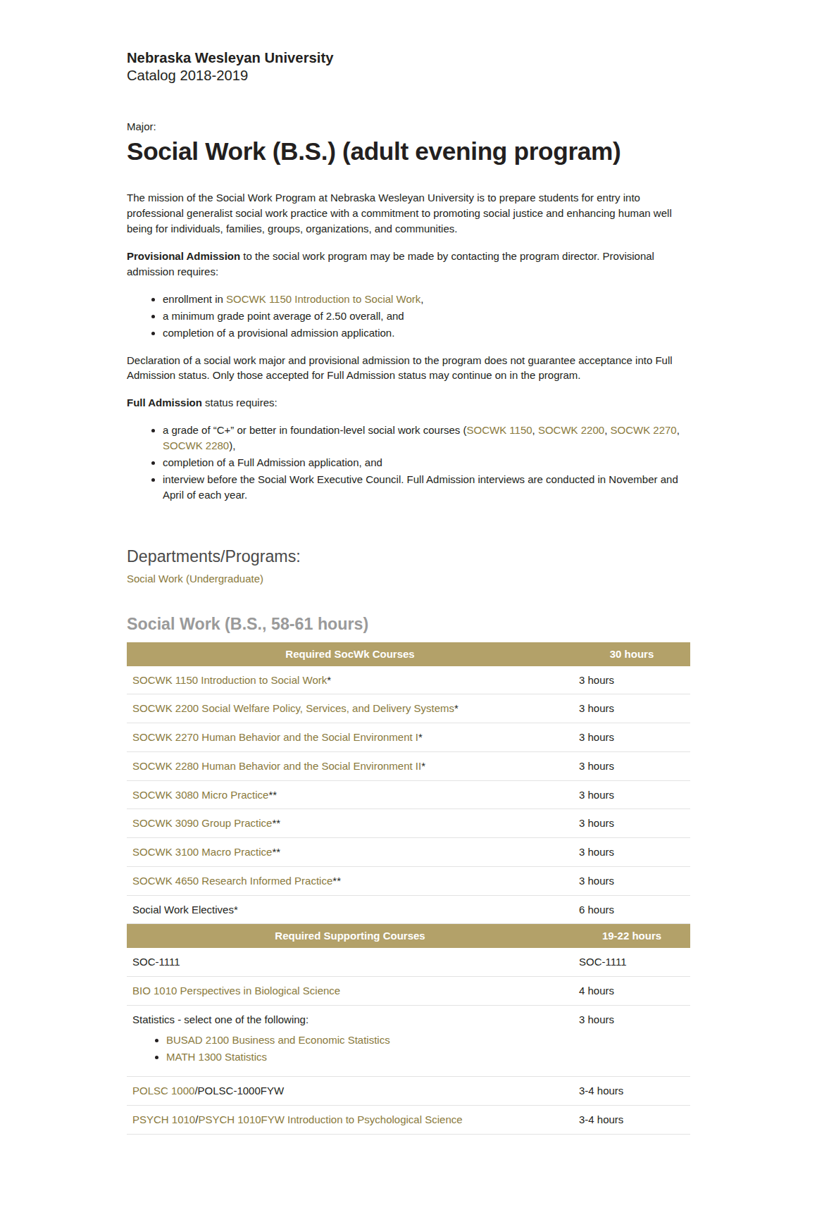Nebraska Wesleyan University
Catalog 2018-2019
Major:
Social Work (B.S.) (adult evening program)
The mission of the Social Work Program at Nebraska Wesleyan University is to prepare students for entry into professional generalist social work practice with a commitment to promoting social justice and enhancing human well being for individuals, families, groups, organizations, and communities.
Provisional Admission to the social work program may be made by contacting the program director. Provisional admission requires:
enrollment in SOCWK 1150 Introduction to Social Work,
a minimum grade point average of 2.50 overall, and
completion of a provisional admission application.
Declaration of a social work major and provisional admission to the program does not guarantee acceptance into Full Admission status. Only those accepted for Full Admission status may continue on in the program.
Full Admission status requires:
a grade of “C+” or better in foundation-level social work courses (SOCWK 1150, SOCWK 2200, SOCWK 2270, SOCWK 2280),
completion of a Full Admission application, and
interview before the Social Work Executive Council. Full Admission interviews are conducted in November and April of each year.
Departments/Programs:
Social Work (Undergraduate)
Social Work (B.S., 58-61 hours)
| Required SocWk Courses | 30 hours |
| --- | --- |
| SOCWK 1150 Introduction to Social Work * | 3 hours |
| SOCWK 2200 Social Welfare Policy, Services, and Delivery Systems * | 3 hours |
| SOCWK 2270 Human Behavior and the Social Environment I * | 3 hours |
| SOCWK 2280 Human Behavior and the Social Environment II * | 3 hours |
| SOCWK 3080 Micro Practice ** | 3 hours |
| SOCWK 3090 Group Practice ** | 3 hours |
| SOCWK 3100 Macro Practice ** | 3 hours |
| SOCWK 4650 Research Informed Practice ** | 3 hours |
| Social Work Electives* | 6 hours |
| Required Supporting Courses | 19-22 hours |
| SOC-1111 | SOC-1111 |
| BIO 1010 Perspectives in Biological Science | 4 hours |
| Statistics - select one of the following: BUSAD 2100 Business and Economic Statistics MATH 1300 Statistics | 3 hours |
| POLSC 1000 /POLSC-1000FYW | 3-4 hours |
| PSYCH 1010 / PSYCH 1010FYW Introduction to Psychological Science | 3-4 hours |